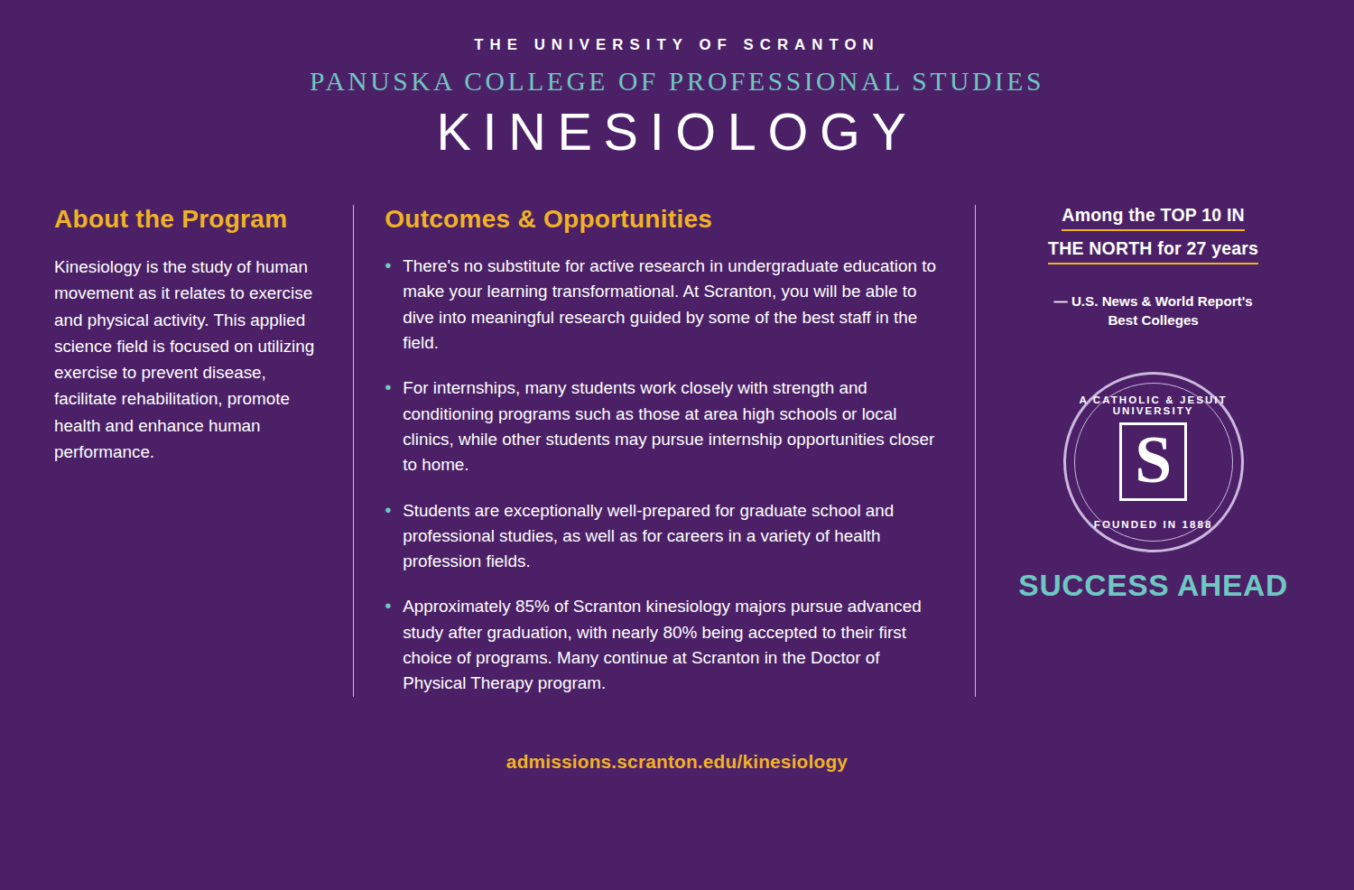The University of Scranton
Panuska College of Professional Studies
Kinesiology
About the Program
Kinesiology is the study of human movement as it relates to exercise and physical activity. This applied science field is focused on utilizing exercise to prevent disease, facilitate rehabilitation, promote health and enhance human performance.
Outcomes & Opportunities
There's no substitute for active research in undergraduate education to make your learning transformational. At Scranton, you will be able to dive into meaningful research guided by some of the best staff in the field.
For internships, many students work closely with strength and conditioning programs such as those at area high schools or local clinics, while other students may pursue internship opportunities closer to home.
Students are exceptionally well-prepared for graduate school and professional studies, as well as for careers in a variety of health profession fields.
Approximately 85% of Scranton kinesiology majors pursue advanced study after graduation, with nearly 80% being accepted to their first choice of programs. Many continue at Scranton in the Doctor of Physical Therapy program.
Among the TOP 10 IN
THE NORTH for 27 years
— U.S. News & World Report's
Best Colleges
A Catholic & Jesuit University S Founded in 1888
SUCCESS AHEAD
admissions.scranton.edu/kinesiology